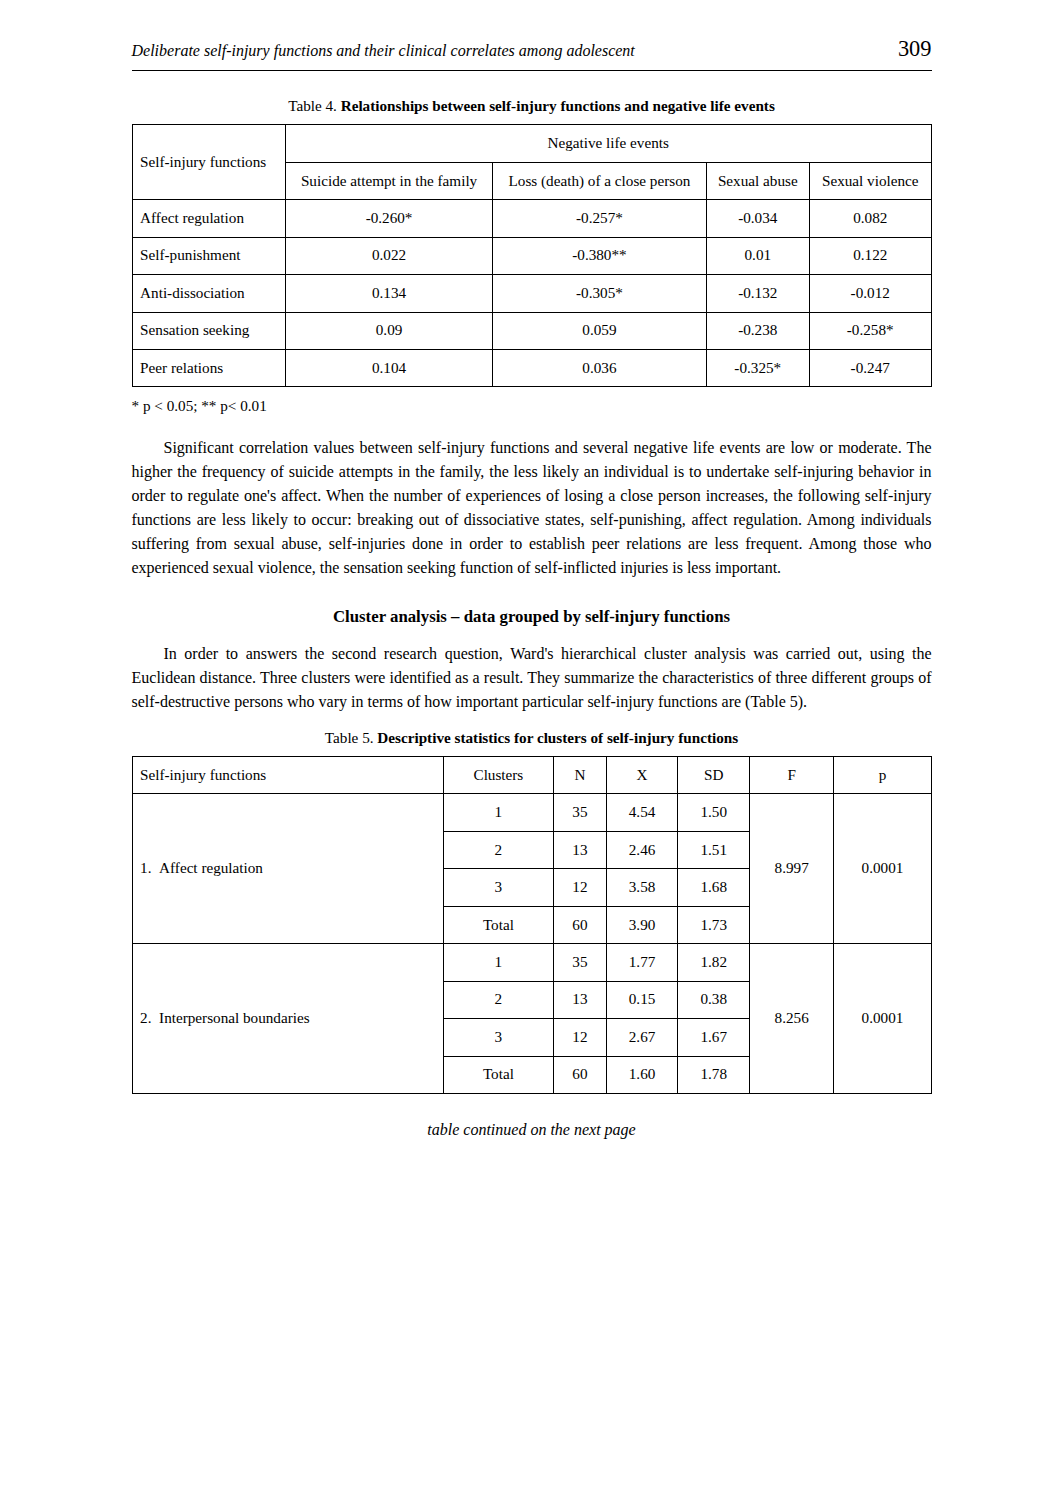Deliberate self-injury functions and their clinical correlates among adolescent 309
Table 4. Relationships between self-injury functions and negative life events
| Self-injury functions | Negative life events |
| --- | --- |
| Suicide attempt in the family | Loss (death) of a close person | Sexual abuse | Sexual violence |
| Affect regulation | -0.260* | -0.257* | -0.034 | 0.082 |
| Self-punishment | 0.022 | -0.380** | 0.01 | 0.122 |
| Anti-dissociation | 0.134 | -0.305* | -0.132 | -0.012 |
| Sensation seeking | 0.09 | 0.059 | -0.238 | -0.258* |
| Peer relations | 0.104 | 0.036 | -0.325* | -0.247 |
* p < 0.05; ** p< 0.01
Significant correlation values between self-injury functions and several negative life events are low or moderate. The higher the frequency of suicide attempts in the family, the less likely an individual is to undertake self-injuring behavior in order to regulate one's affect. When the number of experiences of losing a close person increases, the following self-injury functions are less likely to occur: breaking out of dissociative states, self-punishing, affect regulation. Among individuals suffering from sexual abuse, self-injuries done in order to establish peer relations are less frequent. Among those who experienced sexual violence, the sensation seeking function of self-inflicted injuries is less important.
Cluster analysis – data grouped by self-injury functions
In order to answers the second research question, Ward's hierarchical cluster analysis was carried out, using the Euclidean distance. Three clusters were identified as a result. They summarize the characteristics of three different groups of self-destructive persons who vary in terms of how important particular self-injury functions are (Table 5).
Table 5. Descriptive statistics for clusters of self-injury functions
| Self-injury functions | Clusters | N | X | SD | F | p |
| --- | --- | --- | --- | --- | --- | --- |
| 1. Affect regulation | 1 | 35 | 4.54 | 1.50 | 8.997 | 0.0001 |
| 2 | 13 | 2.46 | 1.51 |
| 3 | 12 | 3.58 | 1.68 |
| Total | 60 | 3.90 | 1.73 |
| 2. Interpersonal boundaries | 1 | 35 | 1.77 | 1.82 | 8.256 | 0.0001 |
| 2 | 13 | 0.15 | 0.38 |
| 3 | 12 | 2.67 | 1.67 |
| Total | 60 | 1.60 | 1.78 |
table continued on the next page